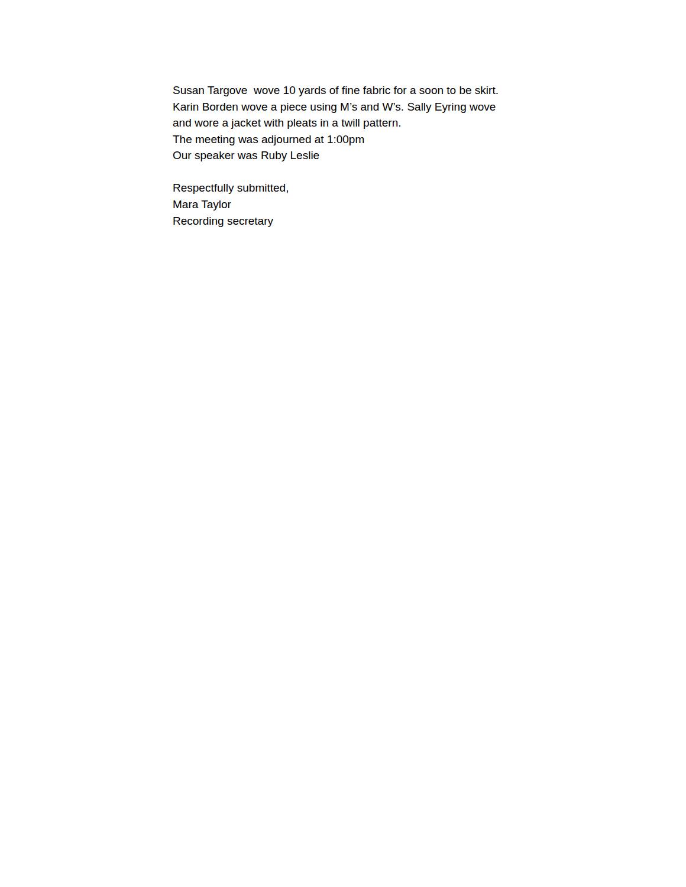Susan Targove wove 10 yards of fine fabric for a soon to be skirt. Karin Borden wove a piece using M’s and W’s. Sally Eyring wove and wore a jacket with pleats in a twill pattern.
The meeting was adjourned at 1:00pm
Our speaker was Ruby Leslie
Respectfully submitted,
Mara Taylor
Recording secretary